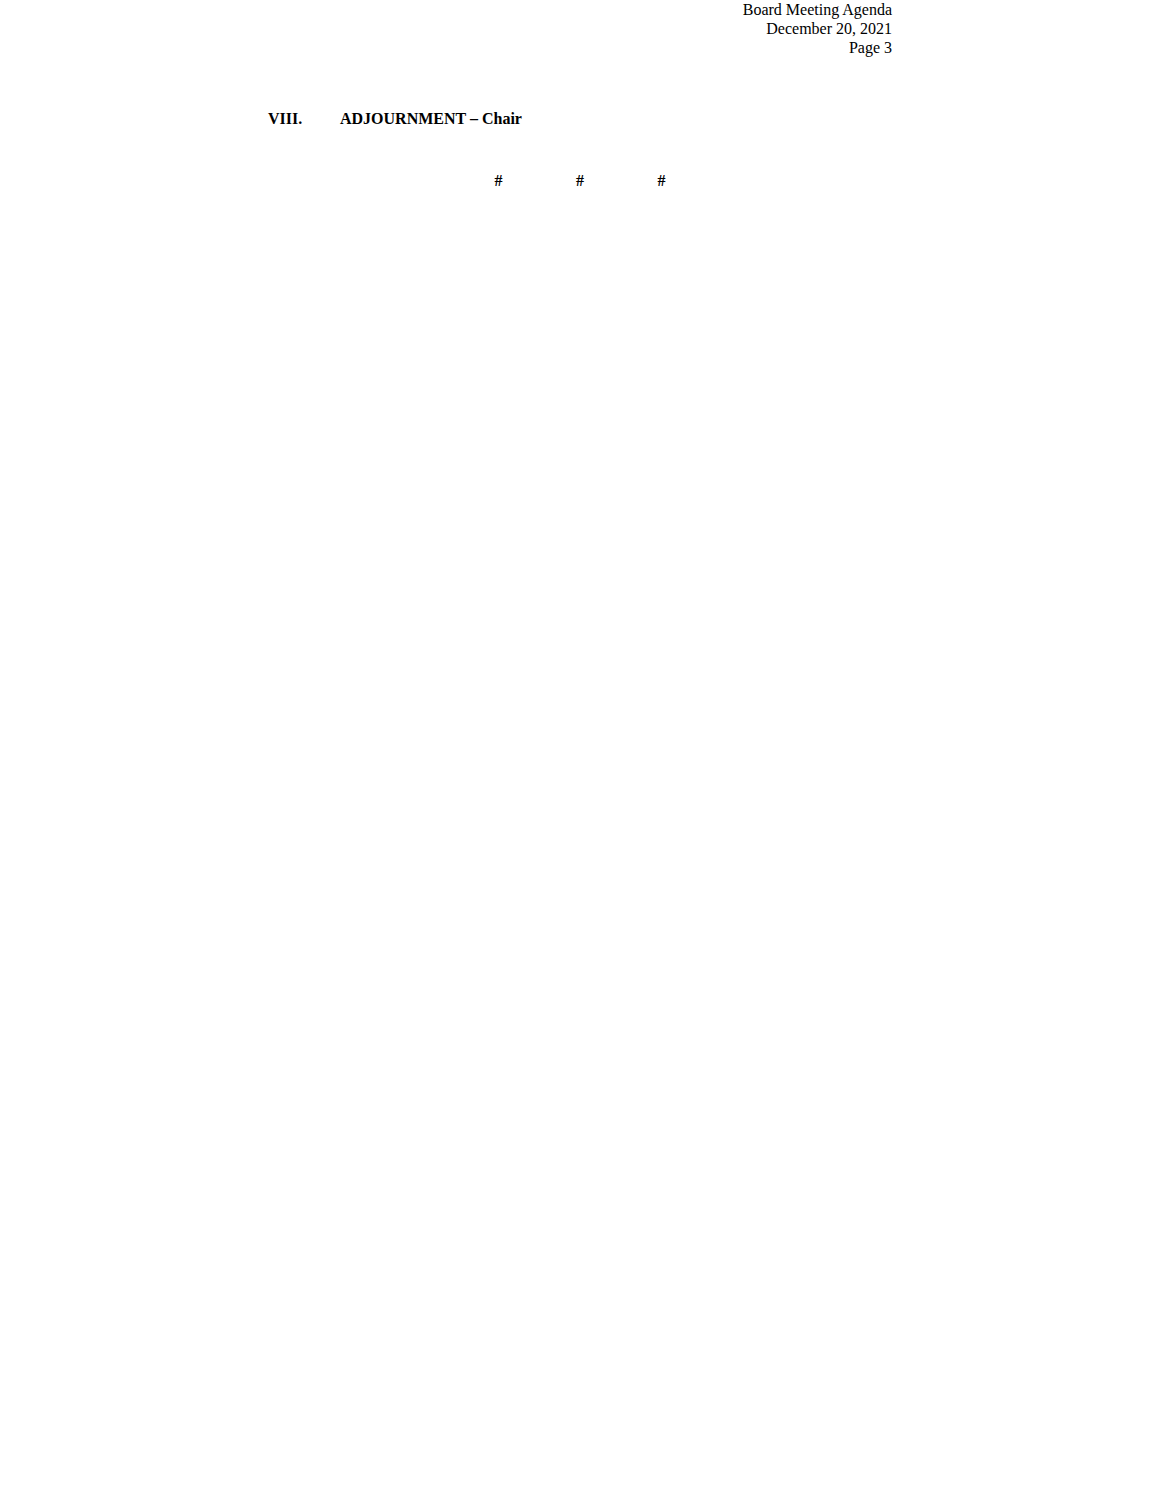Board Meeting Agenda
December 20, 2021
Page 3
VIII. ADJOURNMENT – Chair
###